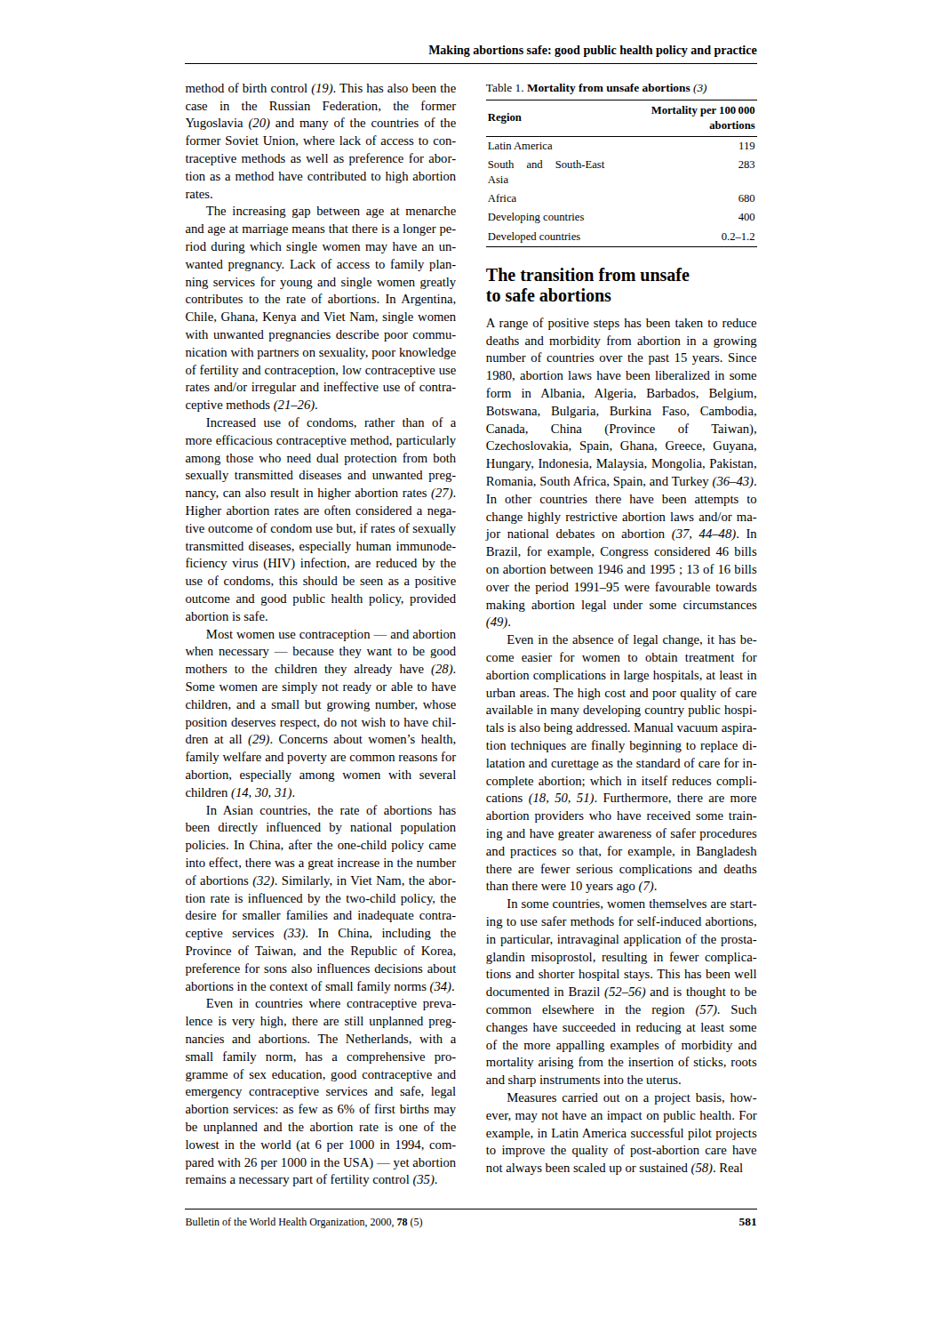Making abortions safe: good public health policy and practice
method of birth control (19). This has also been the case in the Russian Federation, the former Yugoslavia (20) and many of the countries of the former Soviet Union, where lack of access to contraceptive methods as well as preference for abortion as a method have contributed to high abortion rates.
The increasing gap between age at menarche and age at marriage means that there is a longer period during which single women may have an unwanted pregnancy. Lack of access to family planning services for young and single women greatly contributes to the rate of abortions. In Argentina, Chile, Ghana, Kenya and Viet Nam, single women with unwanted pregnancies describe poor communication with partners on sexuality, poor knowledge of fertility and contraception, low contraceptive use rates and/or irregular and ineffective use of contraceptive methods (21–26).
Increased use of condoms, rather than of a more efficacious contraceptive method, particularly among those who need dual protection from both sexually transmitted diseases and unwanted pregnancy, can also result in higher abortion rates (27). Higher abortion rates are often considered a negative outcome of condom use but, if rates of sexually transmitted diseases, especially human immunodeficiency virus (HIV) infection, are reduced by the use of condoms, this should be seen as a positive outcome and good public health policy, provided abortion is safe.
Most women use contraception — and abortion when necessary — because they want to be good mothers to the children they already have (28). Some women are simply not ready or able to have children, and a small but growing number, whose position deserves respect, do not wish to have children at all (29). Concerns about women’s health, family welfare and poverty are common reasons for abortion, especially among women with several children (14, 30, 31).
In Asian countries, the rate of abortions has been directly influenced by national population policies. In China, after the one-child policy came into effect, there was a great increase in the number of abortions (32). Similarly, in Viet Nam, the abortion rate is influenced by the two-child policy, the desire for smaller families and inadequate contraceptive services (33). In China, including the Province of Taiwan, and the Republic of Korea, preference for sons also influences decisions about abortions in the context of small family norms (34).
Even in countries where contraceptive prevalence is very high, there are still unplanned pregnancies and abortions. The Netherlands, with a small family norm, has a comprehensive programme of sex education, good contraceptive and emergency contraceptive services and safe, legal abortion services: as few as 6% of first births may be unplanned and the abortion rate is one of the lowest in the world (at 6 per 1000 in 1994, compared with 26 per 1000 in the USA) — yet abortion remains a necessary part of fertility control (35).
Table 1. Mortality from unsafe abortions (3)
| Region | Mortality per 100 000 abortions |
| --- | --- |
| Latin America | 119 |
| South and South-East Asia | 283 |
| Africa | 680 |
| Developing countries | 400 |
| Developed countries | 0.2–1.2 |
The transition from unsafe
to safe abortions
A range of positive steps has been taken to reduce deaths and morbidity from abortion in a growing number of countries over the past 15 years. Since 1980, abortion laws have been liberalized in some form in Albania, Algeria, Barbados, Belgium, Botswana, Bulgaria, Burkina Faso, Cambodia, Canada, China (Province of Taiwan), Czechoslovakia, Spain, Ghana, Greece, Guyana, Hungary, Indonesia, Malaysia, Mongolia, Pakistan, Romania, South Africa, Spain, and Turkey (36–43). In other countries there have been attempts to change highly restrictive abortion laws and/or major national debates on abortion (37, 44–48). In Brazil, for example, Congress considered 46 bills on abortion between 1946 and 1995 ; 13 of 16 bills over the period 1991–95 were favourable towards making abortion legal under some circumstances (49).
Even in the absence of legal change, it has become easier for women to obtain treatment for abortion complications in large hospitals, at least in urban areas. The high cost and poor quality of care available in many developing country public hospitals is also being addressed. Manual vacuum aspiration techniques are finally beginning to replace dilatation and curettage as the standard of care for incomplete abortion; which in itself reduces complications (18, 50, 51). Furthermore, there are more abortion providers who have received some training and have greater awareness of safer procedures and practices so that, for example, in Bangladesh there are fewer serious complications and deaths than there were 10 years ago (7).
In some countries, women themselves are starting to use safer methods for self-induced abortions, in particular, intravaginal application of the prostaglandin misoprostol, resulting in fewer complications and shorter hospital stays. This has been well documented in Brazil (52–56) and is thought to be common elsewhere in the region (57). Such changes have succeeded in reducing at least some of the more appalling examples of morbidity and mortality arising from the insertion of sticks, roots and sharp instruments into the uterus.
Measures carried out on a project basis, however, may not have an impact on public health. For example, in Latin America successful pilot projects to improve the quality of post-abortion care have not always been scaled up or sustained (58). Real
Bulletin of the World Health Organization, 2000, 78 (5)
581